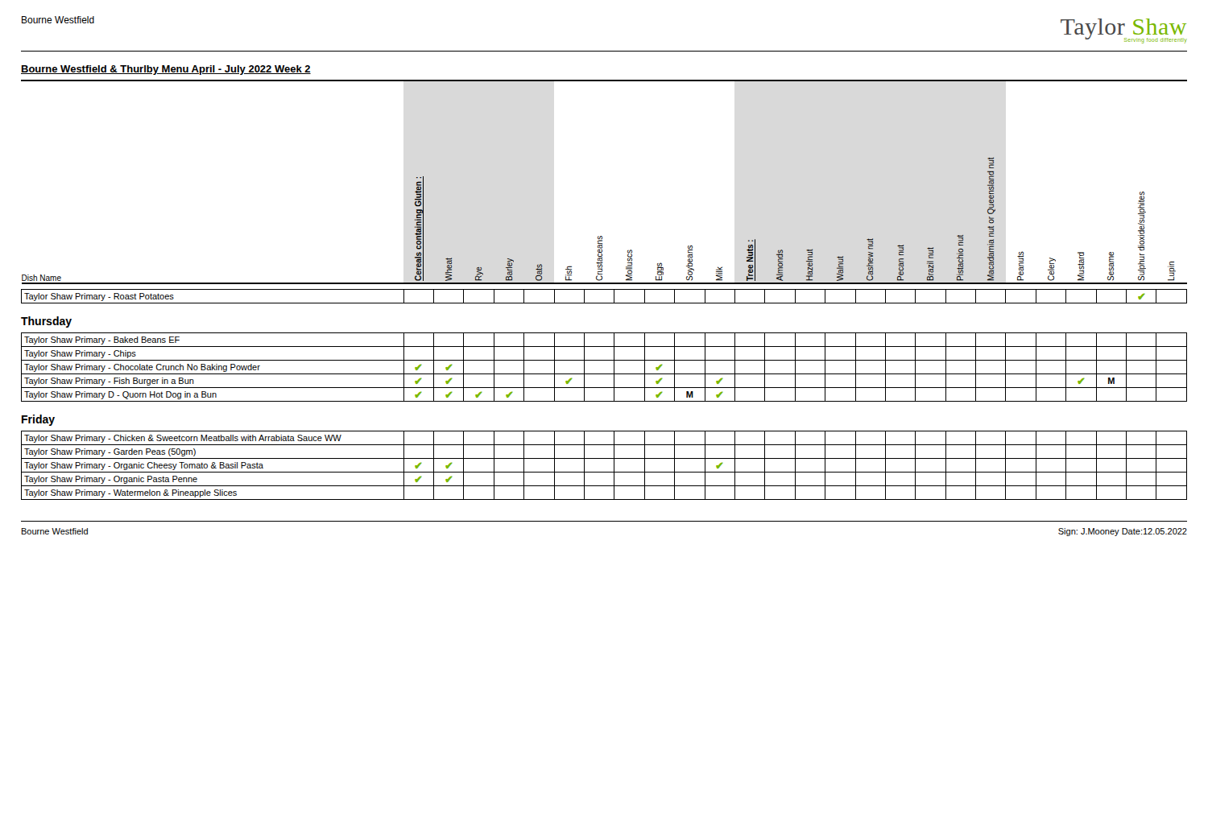Bourne Westfield
Taylor Shaw
Serving food differently
Bourne Westfield & Thurlby Menu April - July 2022 Week 2
| Dish Name | Cereals containing Gluten : | Wheat | Rye | Barley | Oats | Fish | Crustaceans | Molluscs | Eggs | Soybeans | Milk | Tree Nuts : | Almonds | Hazelnut | Walnut | Cashew nut | Pecan nut | Brazil nut | Pistachio nut | Macadamia nut or Queensland nut | Peanuts | Celery | Mustard | Sesame | Sulphur dioxide/sulphites | Lupin |
| --- | --- | --- | --- | --- | --- | --- | --- | --- | --- | --- | --- | --- | --- | --- | --- | --- | --- | --- | --- | --- | --- | --- | --- | --- | --- | --- |
| Taylor Shaw Primary - Roast Potatoes | | | | | | | | | | | | | | | | | | | | | | | | | ✔ | |
Thursday
| Taylor Shaw Primary - Baked Beans EF | | | | | | | | | | | | | | | | | | | | | | | | | | |
| Taylor Shaw Primary - Chips | | | | | | | | | | | | | | | | | | | | | | | | | | |
| Taylor Shaw Primary - Chocolate Crunch No Baking Powder | ✔ | ✔ | | | | | | | ✔ | | | | | | | | | | | | | | | | | |
| Taylor Shaw Primary - Fish Burger in a Bun | ✔ | ✔ | | | | ✔ | | | ✔ | | ✔ | | | | | | | | | | | | ✔ | M | | |
| Taylor Shaw Primary D - Quorn Hot Dog in a Bun | ✔ | ✔ | ✔ | ✔ | | | | | ✔ | M | ✔ | | | | | | | | | | | | | | | |
Friday
| Taylor Shaw Primary - Chicken & Sweetcorn Meatballs with Arrabiata Sauce WW | | | | | | | | | | | | | | | | | | | | | | | | | | |
| Taylor Shaw Primary - Garden Peas (50gm) | | | | | | | | | | | | | | | | | | | | | | | | | | |
| Taylor Shaw Primary - Organic Cheesy Tomato & Basil Pasta | ✔ | ✔ | | | | | | | | | ✔ | | | | | | | | | | | | | | | |
| Taylor Shaw Primary - Organic Pasta Penne | ✔ | ✔ | | | | | | | | | | | | | | | | | | | | | | | | |
| Taylor Shaw Primary - Watermelon & Pineapple Slices | | | | | | | | | | | | | | | | | | | | | | | | | | |
Bourne Westfield
Sign: J.Mooney Date:12.05.2022